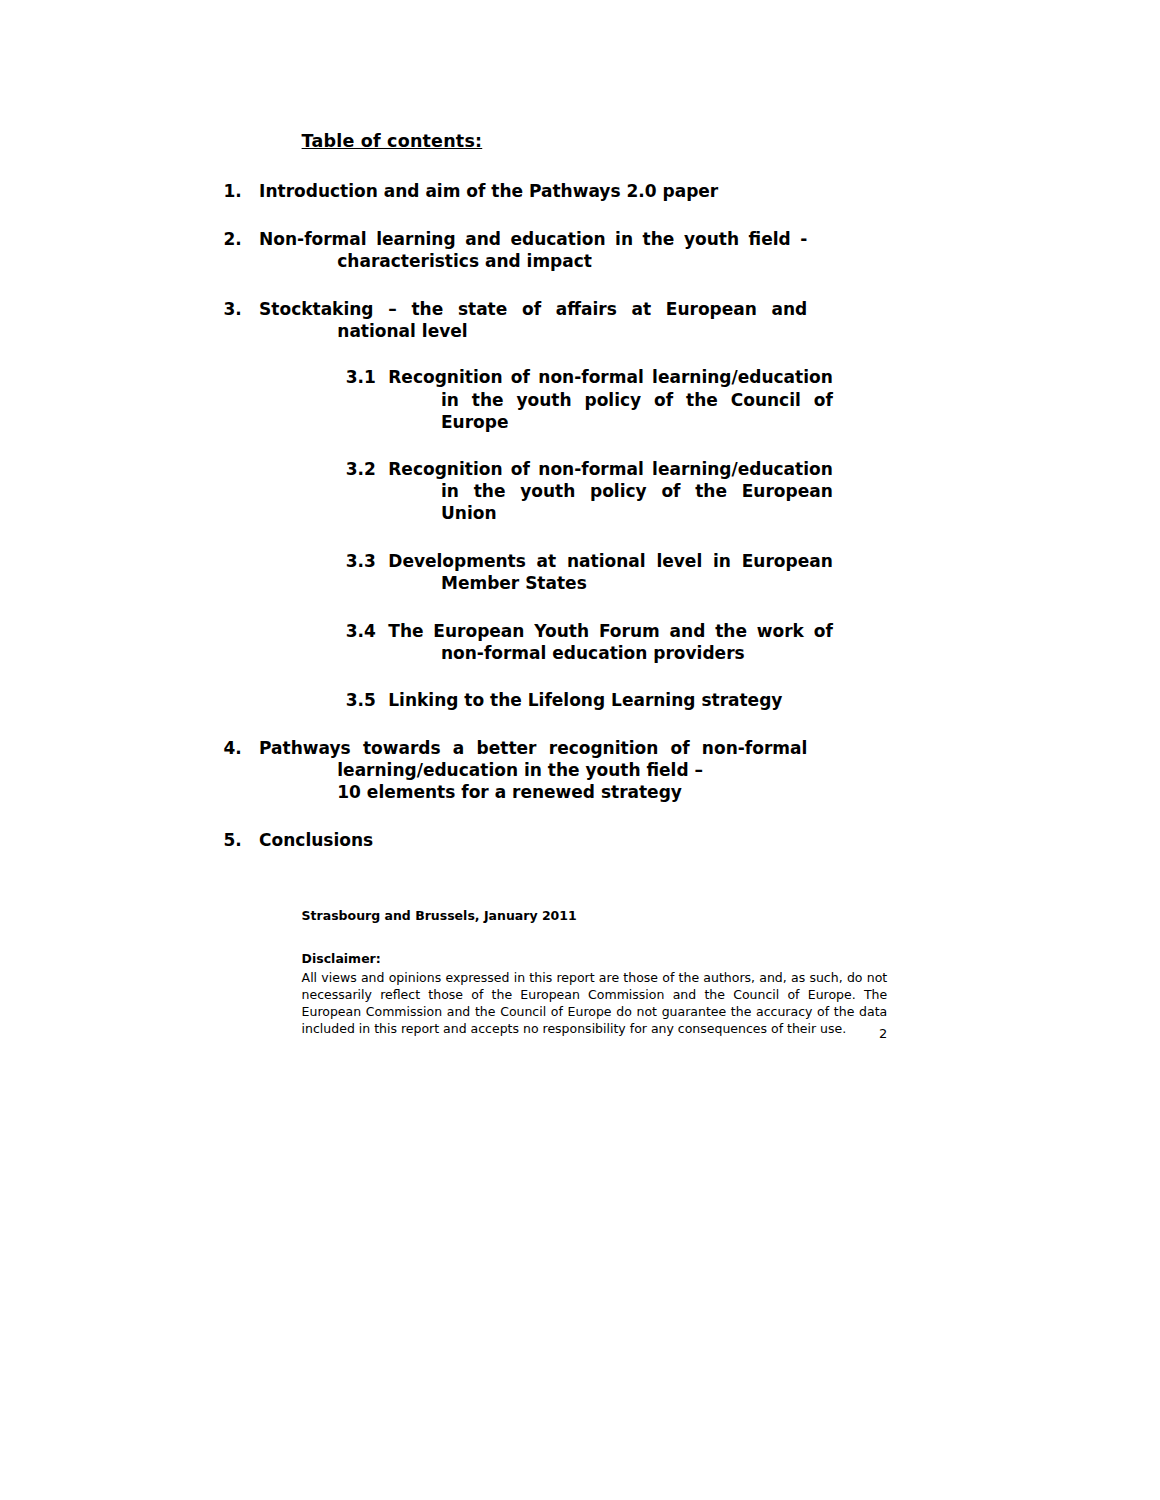Table of contents:
1. Introduction and aim of the Pathways 2.0 paper
2. Non-formal learning and education in the youth field - characteristics and impact
3. Stocktaking – the state of affairs at European and national level
3.1 Recognition of non-formal learning/education in the youth policy of the Council of Europe
3.2 Recognition of non-formal learning/education in the youth policy of the European Union
3.3 Developments at national level in European Member States
3.4 The European Youth Forum and the work of non-formal education providers
3.5 Linking to the Lifelong Learning strategy
4. Pathways towards a better recognition of non-formal learning/education in the youth field –
10 elements for a renewed strategy
5. Conclusions
Strasbourg and Brussels, January 2011
Disclaimer:
All views and opinions expressed in this report are those of the authors, and, as such, do not necessarily reflect those of the European Commission and the Council of Europe. The European Commission and the Council of Europe do not guarantee the accuracy of the data included in this report and accepts no responsibility for any consequences of their use.
2